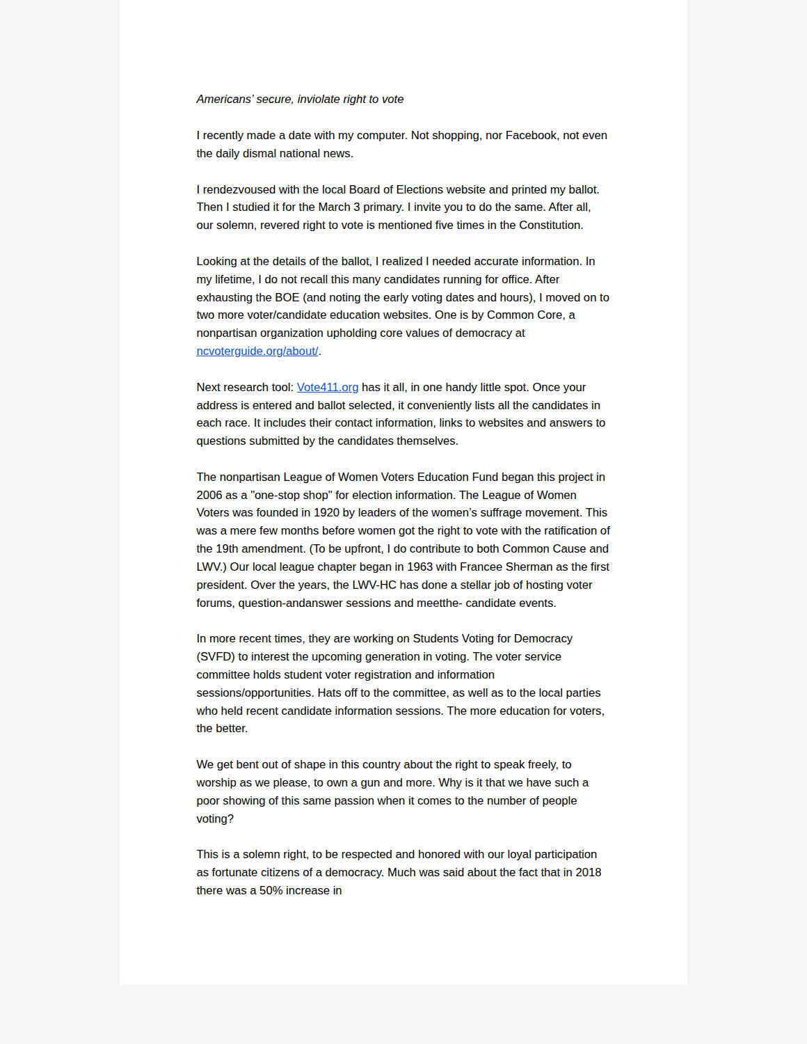Americans’ secure, inviolate right to vote
I recently made a date with my computer. Not shopping, nor Facebook, not even the daily dismal national news.
I rendezvoused with the local Board of Elections website and printed my ballot. Then I studied it for the March 3 primary. I invite you to do the same. After all, our solemn, revered right to vote is mentioned five times in the Constitution.
Looking at the details of the ballot, I realized I needed accurate information. In my lifetime, I do not recall this many candidates running for office. After exhausting the BOE (and noting the early voting dates and hours), I moved on to two more voter/candidate education websites. One is by Common Core, a nonpartisan organization upholding core values of democracy at ncvoterguide.org/about/.
Next research tool: Vote411.org has it all, in one handy little spot. Once your address is entered and ballot selected, it conveniently lists all the candidates in each race. It includes their contact information, links to websites and answers to questions submitted by the candidates themselves.
The nonpartisan League of Women Voters Education Fund began this project in 2006 as a "one-stop shop" for election information. The League of Women Voters was founded in 1920 by leaders of the women’s suffrage movement. This was a mere few months before women got the right to vote with the ratification of the 19th amendment. (To be upfront, I do contribute to both Common Cause and LWV.) Our local league chapter began in 1963 with Francee Sherman as the first president. Over the years, the LWV-HC has done a stellar job of hosting voter forums, question-andanswer sessions and meetthe- candidate events.
In more recent times, they are working on Students Voting for Democracy (SVFD) to interest the upcoming generation in voting. The voter service committee holds student voter registration and information sessions/opportunities. Hats off to the committee, as well as to the local parties who held recent candidate information sessions. The more education for voters, the better.
We get bent out of shape in this country about the right to speak freely, to worship as we please, to own a gun and more. Why is it that we have such a poor showing of this same passion when it comes to the number of people voting?
This is a solemn right, to be respected and honored with our loyal participation as fortunate citizens of a democracy. Much was said about the fact that in 2018 there was a 50% increase in